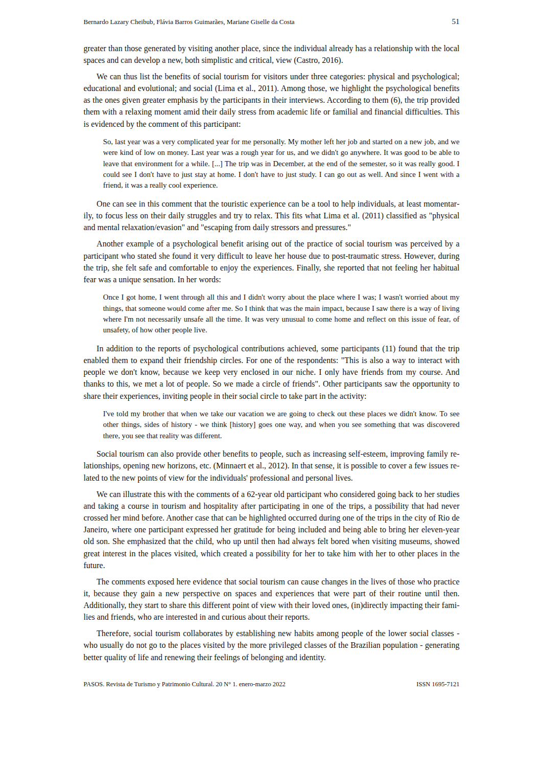Bernardo Lazary Cheibub, Flávia Barros Guimarães, Mariane Giselle da Costa 51
greater than those generated by visiting another place, since the individual already has a relationship with the local spaces and can develop a new, both simplistic and critical, view (Castro, 2016).
We can thus list the benefits of social tourism for visitors under three categories: physical and psychological; educational and evolutional; and social (Lima et al., 2011). Among those, we highlight the psychological benefits as the ones given greater emphasis by the participants in their interviews. According to them (6), the trip provided them with a relaxing moment amid their daily stress from academic life or familial and financial difficulties. This is evidenced by the comment of this participant:
So, last year was a very complicated year for me personally. My mother left her job and started on a new job, and we were kind of low on money. Last year was a rough year for us, and we didn't go anywhere. It was good to be able to leave that environment for a while. [...] The trip was in December, at the end of the semester, so it was really good. I could see I don't have to just stay at home. I don't have to just study. I can go out as well. And since I went with a friend, it was a really cool experience.
One can see in this comment that the touristic experience can be a tool to help individuals, at least momentarily, to focus less on their daily struggles and try to relax. This fits what Lima et al. (2011) classified as "physical and mental relaxation/evasion" and "escaping from daily stressors and pressures."
Another example of a psychological benefit arising out of the practice of social tourism was perceived by a participant who stated she found it very difficult to leave her house due to post-traumatic stress. However, during the trip, she felt safe and comfortable to enjoy the experiences. Finally, she reported that not feeling her habitual fear was a unique sensation. In her words:
Once I got home, I went through all this and I didn't worry about the place where I was; I wasn't worried about my things, that someone would come after me. So I think that was the main impact, because I saw there is a way of living where I'm not necessarily unsafe all the time. It was very unusual to come home and reflect on this issue of fear, of unsafety, of how other people live.
In addition to the reports of psychological contributions achieved, some participants (11) found that the trip enabled them to expand their friendship circles. For one of the respondents: "This is also a way to interact with people we don't know, because we keep very enclosed in our niche. I only have friends from my course. And thanks to this, we met a lot of people. So we made a circle of friends". Other participants saw the opportunity to share their experiences, inviting people in their social circle to take part in the activity:
I've told my brother that when we take our vacation we are going to check out these places we didn't know. To see other things, sides of history - we think [history] goes one way, and when you see something that was discovered there, you see that reality was different.
Social tourism can also provide other benefits to people, such as increasing self-esteem, improving family relationships, opening new horizons, etc. (Minnaert et al., 2012). In that sense, it is possible to cover a few issues related to the new points of view for the individuals' professional and personal lives.
We can illustrate this with the comments of a 62-year old participant who considered going back to her studies and taking a course in tourism and hospitality after participating in one of the trips, a possibility that had never crossed her mind before. Another case that can be highlighted occurred during one of the trips in the city of Rio de Janeiro, where one participant expressed her gratitude for being included and being able to bring her eleven-year old son. She emphasized that the child, who up until then had always felt bored when visiting museums, showed great interest in the places visited, which created a possibility for her to take him with her to other places in the future.
The comments exposed here evidence that social tourism can cause changes in the lives of those who practice it, because they gain a new perspective on spaces and experiences that were part of their routine until then. Additionally, they start to share this different point of view with their loved ones, (in)directly impacting their families and friends, who are interested in and curious about their reports.
Therefore, social tourism collaborates by establishing new habits among people of the lower social classes - who usually do not go to the places visited by the more privileged classes of the Brazilian population - generating better quality of life and renewing their feelings of belonging and identity.
PASOS. Revista de Turismo y Patrimonio Cultural. 20 N° 1. enero-marzo 2022 ISSN 1695-7121